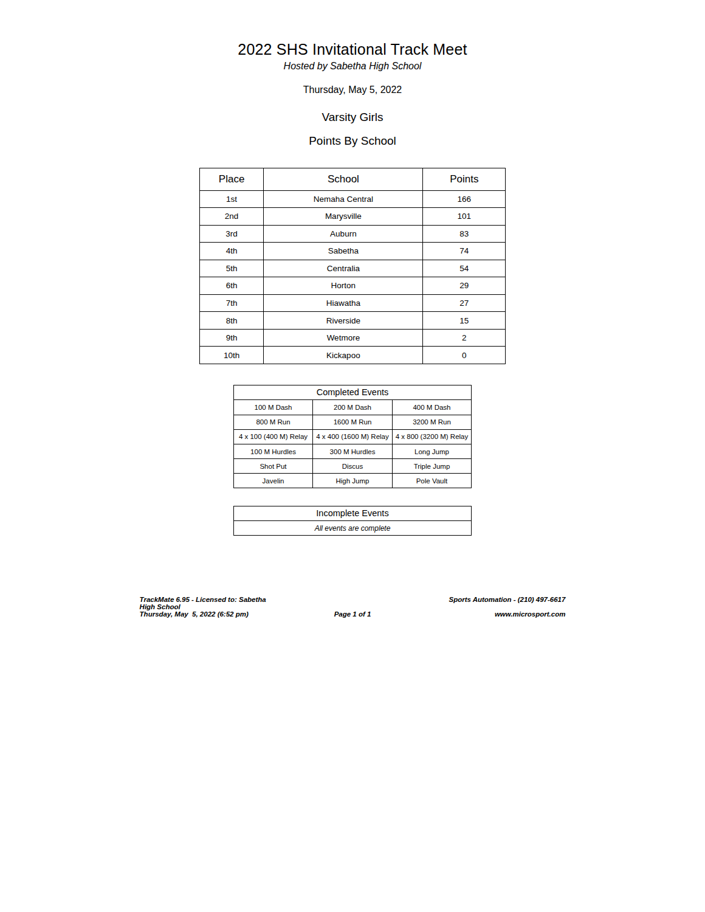2022 SHS Invitational Track Meet
Hosted by Sabetha High School
Thursday, May 5, 2022
Varsity Girls
Points By School
| Place | School | Points |
| --- | --- | --- |
| 1st | Nemaha Central | 166 |
| 2nd | Marysville | 101 |
| 3rd | Auburn | 83 |
| 4th | Sabetha | 74 |
| 5th | Centralia | 54 |
| 6th | Horton | 29 |
| 7th | Hiawatha | 27 |
| 8th | Riverside | 15 |
| 9th | Wetmore | 2 |
| 10th | Kickapoo | 0 |
Completed Events
| 100 M Dash | 200 M Dash | 400 M Dash |
| 800 M Run | 1600 M Run | 3200 M Run |
| 4 x 100 (400 M) Relay | 4 x 400 (1600 M) Relay | 4 x 800 (3200 M) Relay |
| 100 M Hurdles | 300 M Hurdles | Long Jump |
| Shot Put | Discus | Triple Jump |
| Javelin | High Jump | Pole Vault |
Incomplete Events
| All events are complete |
TrackMate 6.95 - Licensed to: Sabetha High School
Sports Automation - (210) 497-6617
Thursday, May 5, 2022 (6:52 pm)
Page 1 of 1
www.microsport.com